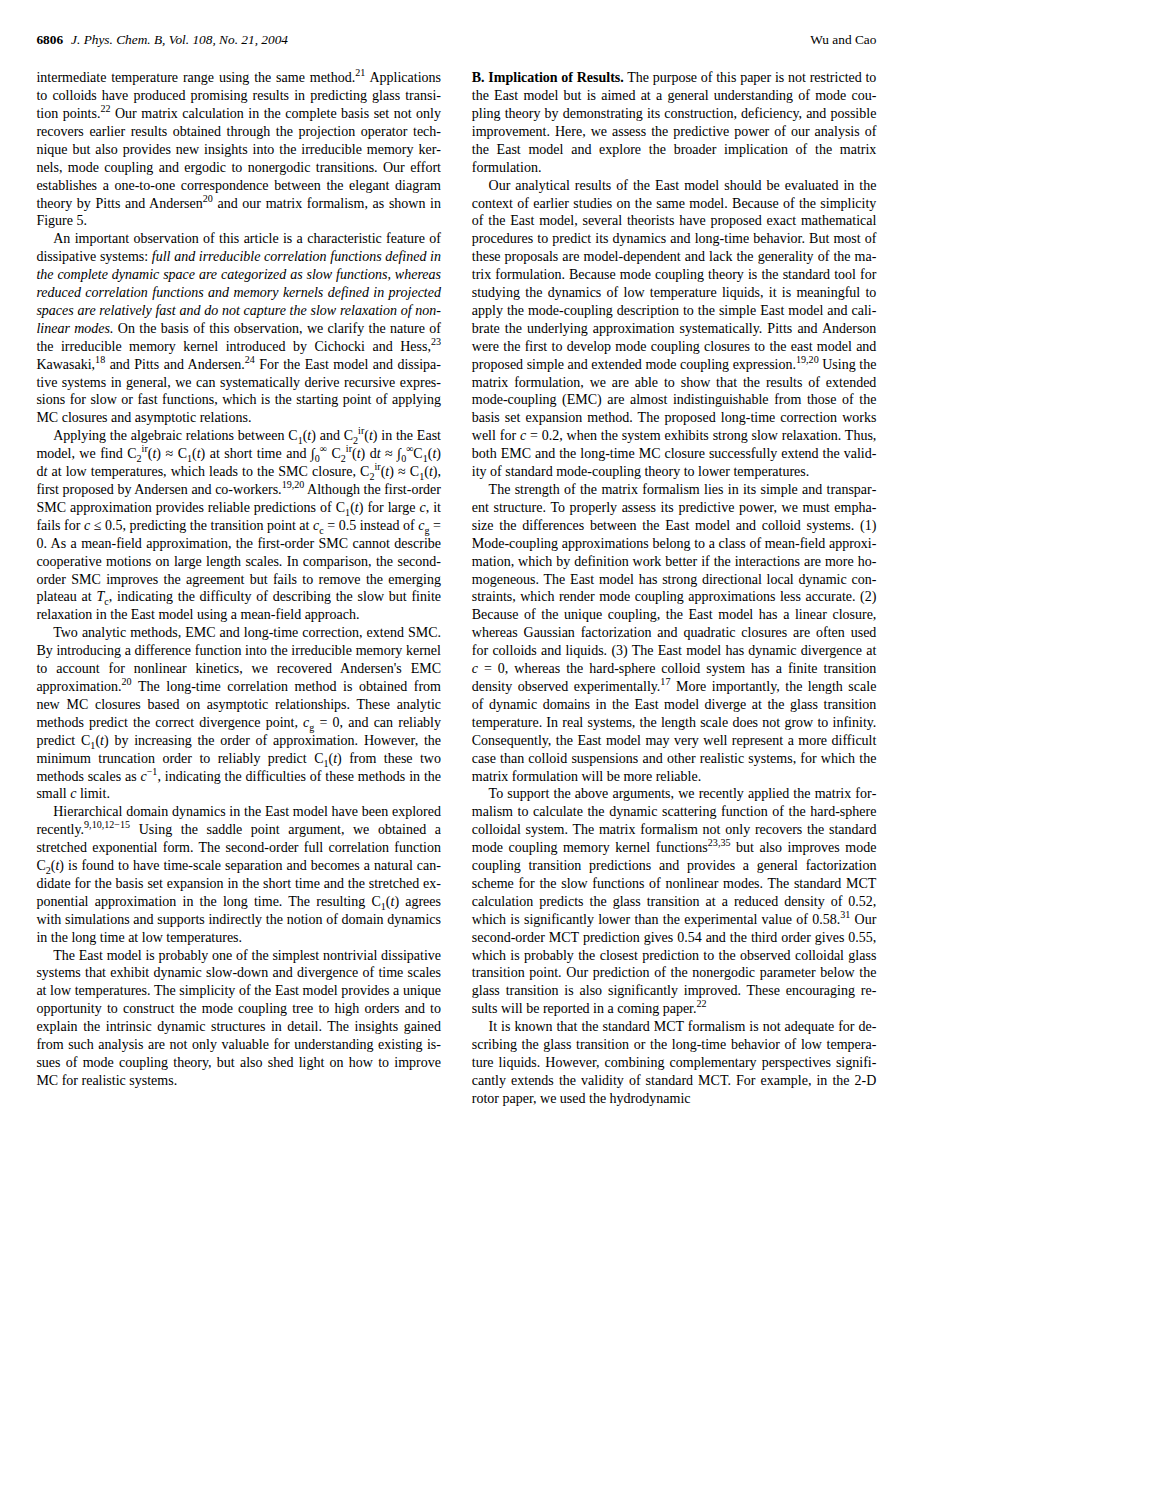6806 J. Phys. Chem. B, Vol. 108, No. 21, 2004
Wu and Cao
intermediate temperature range using the same method.21 Applications to colloids have produced promising results in predicting glass transition points.22 Our matrix calculation in the complete basis set not only recovers earlier results obtained through the projection operator technique but also provides new insights into the irreducible memory kernels, mode coupling and ergodic to nonergodic transitions. Our effort establishes a one-to-one correspondence between the elegant diagram theory by Pitts and Andersen20 and our matrix formalism, as shown in Figure 5.
An important observation of this article is a characteristic feature of dissipative systems: full and irreducible correlation functions defined in the complete dynamic space are categorized as slow functions, whereas reduced correlation functions and memory kernels defined in projected spaces are relatively fast and do not capture the slow relaxation of nonlinear modes. On the basis of this observation, we clarify the nature of the irreducible memory kernel introduced by Cichocki and Hess,23 Kawasaki,18 and Pitts and Andersen.24 For the East model and dissipative systems in general, we can systematically derive recursive expressions for slow or fast functions, which is the starting point of applying MC closures and asymptotic relations.
Applying the algebraic relations between C1(t) and C2ir(t) in the East model, we find C2ir(t) ≈ C1(t) at short time and ∫0∞ C2ir(t) dt ≈ ∫0∞C1(t) dt at low temperatures, which leads to the SMC closure, C2ir(t) ≈ C1(t), first proposed by Andersen and co-workers.19,20 Although the first-order SMC approximation provides reliable predictions of C1(t) for large c, it fails for c ≤ 0.5, predicting the transition point at cc = 0.5 instead of cg = 0. As a mean-field approximation, the first-order SMC cannot describe cooperative motions on large length scales. In comparison, the second-order SMC improves the agreement but fails to remove the emerging plateau at Tc, indicating the difficulty of describing the slow but finite relaxation in the East model using a mean-field approach.
Two analytic methods, EMC and long-time correction, extend SMC. By introducing a difference function into the irreducible memory kernel to account for nonlinear kinetics, we recovered Andersen's EMC approximation.20 The long-time correlation method is obtained from new MC closures based on asymptotic relationships. These analytic methods predict the correct divergence point, cg = 0, and can reliably predict C1(t) by increasing the order of approximation. However, the minimum truncation order to reliably predict C1(t) from these two methods scales as c−1, indicating the difficulties of these methods in the small c limit.
Hierarchical domain dynamics in the East model have been explored recently.9,10,12−15 Using the saddle point argument, we obtained a stretched exponential form. The second-order full correlation function C2(t) is found to have time-scale separation and becomes a natural candidate for the basis set expansion in the short time and the stretched exponential approximation in the long time. The resulting C1(t) agrees with simulations and supports indirectly the notion of domain dynamics in the long time at low temperatures.
The East model is probably one of the simplest nontrivial dissipative systems that exhibit dynamic slow-down and divergence of time scales at low temperatures. The simplicity of the East model provides a unique opportunity to construct the mode coupling tree to high orders and to explain the intrinsic dynamic structures in detail. The insights gained from such analysis are not only valuable for understanding existing issues of mode coupling theory, but also shed light on how to improve MC for realistic systems.
B. Implication of Results.
The purpose of this paper is not restricted to the East model but is aimed at a general understanding of mode coupling theory by demonstrating its construction, deficiency, and possible improvement. Here, we assess the predictive power of our analysis of the East model and explore the broader implication of the matrix formulation.
Our analytical results of the East model should be evaluated in the context of earlier studies on the same model. Because of the simplicity of the East model, several theorists have proposed exact mathematical procedures to predict its dynamics and long-time behavior. But most of these proposals are model-dependent and lack the generality of the matrix formulation. Because mode coupling theory is the standard tool for studying the dynamics of low temperature liquids, it is meaningful to apply the mode-coupling description to the simple East model and calibrate the underlying approximation systematically. Pitts and Anderson were the first to develop mode coupling closures to the east model and proposed simple and extended mode coupling expression.19,20 Using the matrix formulation, we are able to show that the results of extended mode-coupling (EMC) are almost indistinguishable from those of the basis set expansion method. The proposed long-time correction works well for c = 0.2, when the system exhibits strong slow relaxation. Thus, both EMC and the long-time MC closure successfully extend the validity of standard mode-coupling theory to lower temperatures.
The strength of the matrix formalism lies in its simple and transparent structure. To properly assess its predictive power, we must emphasize the differences between the East model and colloid systems. (1) Mode-coupling approximations belong to a class of mean-field approximation, which by definition work better if the interactions are more homogeneous. The East model has strong directional local dynamic constraints, which render mode coupling approximations less accurate. (2) Because of the unique coupling, the East model has a linear closure, whereas Gaussian factorization and quadratic closures are often used for colloids and liquids. (3) The East model has dynamic divergence at c = 0, whereas the hard-sphere colloid system has a finite transition density observed experimentally.17 More importantly, the length scale of dynamic domains in the East model diverge at the glass transition temperature. In real systems, the length scale does not grow to infinity. Consequently, the East model may very well represent a more difficult case than colloid suspensions and other realistic systems, for which the matrix formulation will be more reliable.
To support the above arguments, we recently applied the matrix formalism to calculate the dynamic scattering function of the hard-sphere colloidal system. The matrix formalism not only recovers the standard mode coupling memory kernel functions23,35 but also improves mode coupling transition predictions and provides a general factorization scheme for the slow functions of nonlinear modes. The standard MCT calculation predicts the glass transition at a reduced density of 0.52, which is significantly lower than the experimental value of 0.58.31 Our second-order MCT prediction gives 0.54 and the third order gives 0.55, which is probably the closest prediction to the observed colloidal glass transition point. Our prediction of the nonergodic parameter below the glass transition is also significantly improved. These encouraging results will be reported in a coming paper.22
It is known that the standard MCT formalism is not adequate for describing the glass transition or the long-time behavior of low temperature liquids. However, combining complementary perspectives significantly extends the validity of standard MCT. For example, in the 2-D rotor paper, we used the hydrodynamic